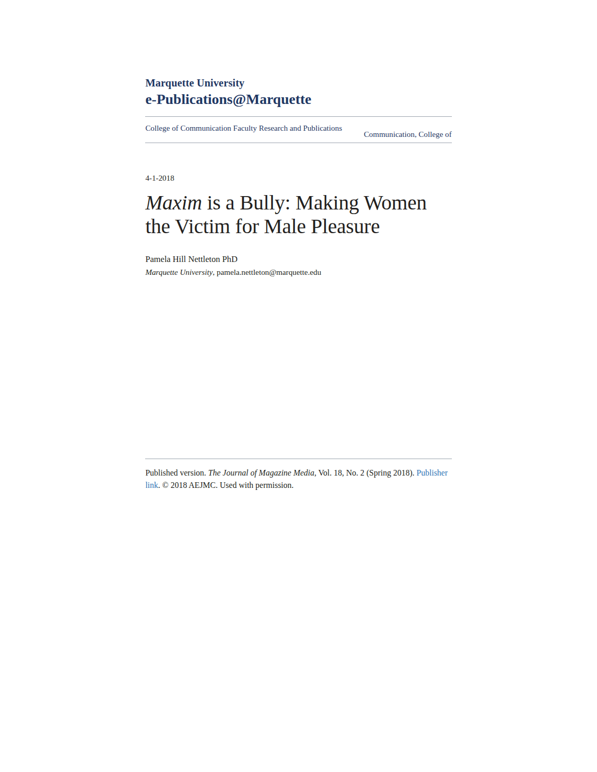Marquette University
e-Publications@Marquette
College of Communication Faculty Research and Publications
Communication, College of
4-1-2018
Maxim is a Bully: Making Women the Victim for Male Pleasure
Pamela Hill Nettleton PhD
Marquette University, pamela.nettleton@marquette.edu
Published version. The Journal of Magazine Media, Vol. 18, No. 2 (Spring 2018). Publisher link. © 2018 AEJMC. Used with permission.